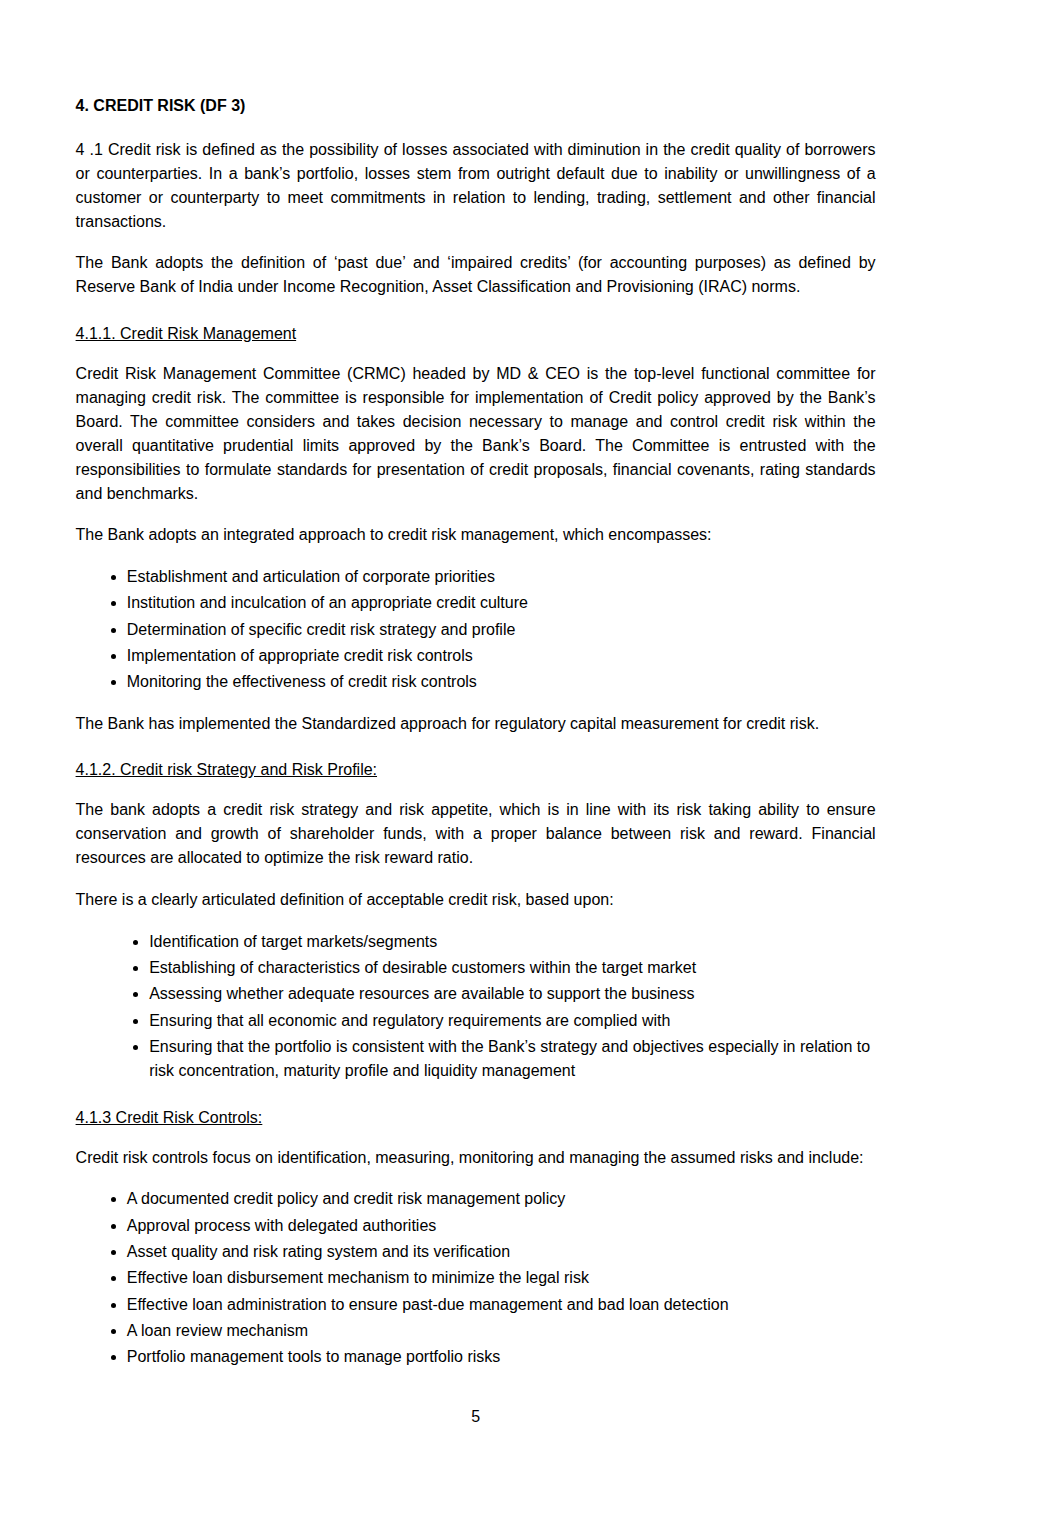4. CREDIT RISK (DF 3)
4 .1 Credit risk is defined as the possibility of losses associated with diminution in the credit quality of borrowers or counterparties. In a bank’s portfolio, losses stem from outright default due to inability or unwillingness of a customer or counterparty to meet commitments in relation to lending, trading, settlement and other financial transactions.
The Bank adopts the definition of ‘past due’ and ‘impaired credits’ (for accounting purposes) as defined by Reserve Bank of India under Income Recognition, Asset Classification and Provisioning (IRAC) norms.
4.1.1. Credit Risk Management
Credit Risk Management Committee (CRMC) headed by MD & CEO is the top-level functional committee for managing credit risk. The committee is responsible for implementation of Credit policy approved by the Bank’s Board. The committee considers and takes decision necessary to manage and control credit risk within the overall quantitative prudential limits approved by the Bank’s Board. The Committee is entrusted with the responsibilities to formulate standards for presentation of credit proposals, financial covenants, rating standards and benchmarks.
The Bank adopts an integrated approach to credit risk management, which encompasses:
Establishment and articulation of corporate priorities
Institution and inculcation of an appropriate credit culture
Determination of specific credit risk strategy and profile
Implementation of appropriate credit risk controls
Monitoring the effectiveness of credit risk controls
The Bank has implemented the Standardized approach for regulatory capital measurement for credit risk.
4.1.2. Credit risk Strategy and Risk Profile:
The bank adopts a credit risk strategy and risk appetite, which is in line with its risk taking ability to ensure conservation and growth of shareholder funds, with a proper balance between risk and reward. Financial resources are allocated to optimize the risk reward ratio.
There is a clearly articulated definition of acceptable credit risk, based upon:
Identification of target markets/segments
Establishing of characteristics of desirable customers within the target market
Assessing whether adequate resources are available to support the business
Ensuring that all economic and regulatory requirements are complied with
Ensuring that the portfolio is consistent with the Bank’s strategy and objectives especially in relation to risk concentration, maturity profile and liquidity management
4.1.3 Credit Risk Controls:
Credit risk controls focus on identification, measuring, monitoring and managing the assumed risks and include:
A documented credit policy and credit risk management policy
Approval process with delegated authorities
Asset quality and risk rating system and its verification
Effective loan disbursement mechanism to minimize the legal risk
Effective loan administration to ensure past-due management and bad loan detection
A loan review mechanism
Portfolio management tools to manage portfolio risks
5